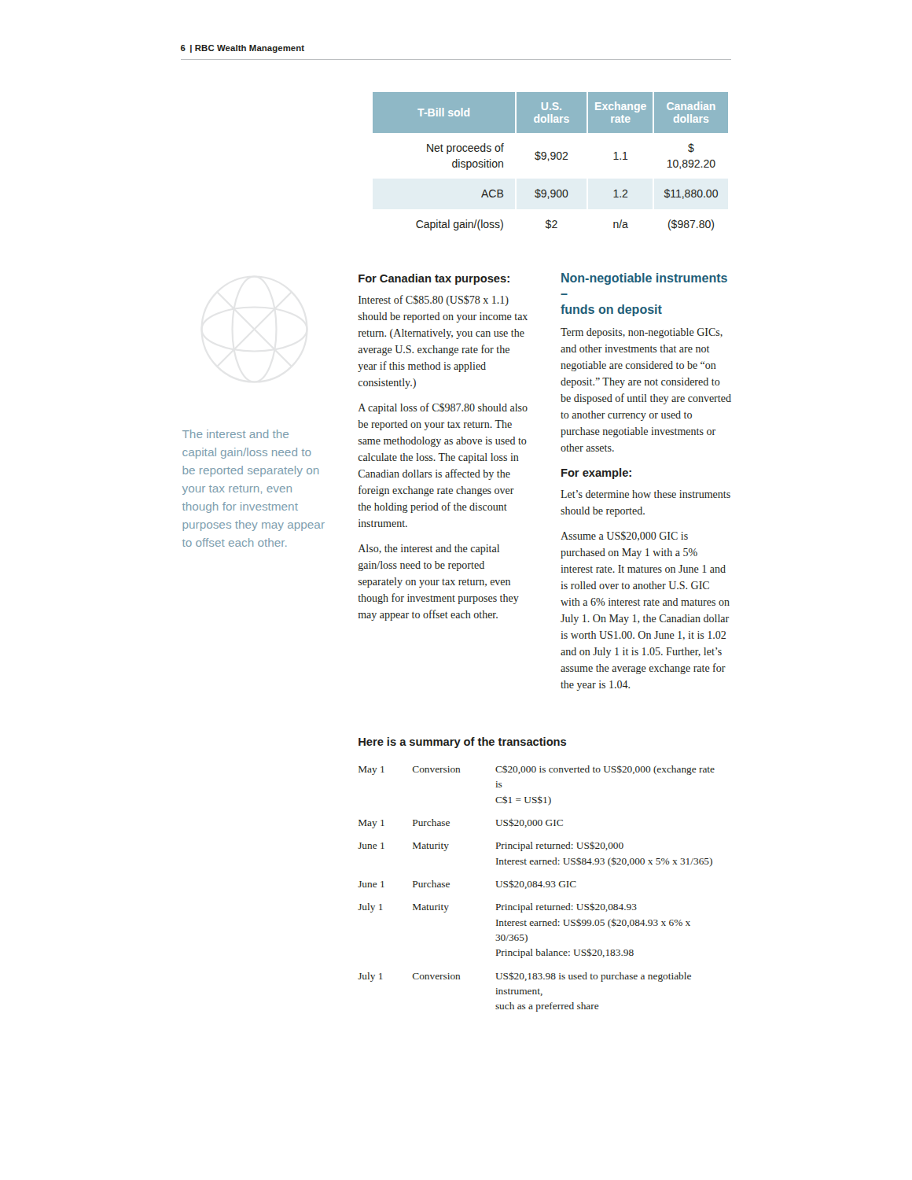6 | RBC Wealth Management
| T-Bill sold | U.S. dollars | Exchange rate | Canadian dollars |
| --- | --- | --- | --- |
| Net proceeds of disposition | $9,902 | 1.1 | $ 10,892.20 |
| ACB | $9,900 | 1.2 | $11,880.00 |
| Capital gain/(loss) | $2 | n/a | ($987.80) |
The interest and the capital gain/loss need to be reported separately on your tax return, even though for investment purposes they may appear to offset each other.
For Canadian tax purposes:
Interest of C$85.80 (US$78 x 1.1) should be reported on your income tax return. (Alternatively, you can use the average U.S. exchange rate for the year if this method is applied consistently.)
A capital loss of C$987.80 should also be reported on your tax return. The same methodology as above is used to calculate the loss. The capital loss in Canadian dollars is affected by the foreign exchange rate changes over the holding period of the discount instrument.
Also, the interest and the capital gain/loss need to be reported separately on your tax return, even though for investment purposes they may appear to offset each other.
Non-negotiable instruments –
funds on deposit
Term deposits, non-negotiable GICs, and other investments that are not negotiable are considered to be “on deposit.” They are not considered to be disposed of until they are converted to another currency or used to purchase negotiable investments or other assets.
For example:
Let’s determine how these instruments should be reported.
Assume a US$20,000 GIC is purchased on May 1 with a 5% interest rate. It matures on June 1 and is rolled over to another U.S. GIC with a 6% interest rate and matures on July 1. On May 1, the Canadian dollar is worth US1.00. On June 1, it is 1.02 and on July 1 it is 1.05. Further, let’s assume the average exchange rate for the year is 1.04.
Here is a summary of the transactions
| May 1 | Conversion | C$20,000 is converted to US$20,000 (exchange rate is C$1 = US$1) |
| May 1 | Purchase | US$20,000 GIC |
| June 1 | Maturity | Principal returned: US$20,000 Interest earned: US$84.93 ($20,000 x 5% x 31/365) |
| June 1 | Purchase | US$20,084.93 GIC |
| July 1 | Maturity | Principal returned: US$20,084.93 Interest earned: US$99.05 ($20,084.93 x 6% x 30/365) Principal balance: US$20,183.98 |
| July 1 | Conversion | US$20,183.98 is used to purchase a negotiable instrument, such as a preferred share |